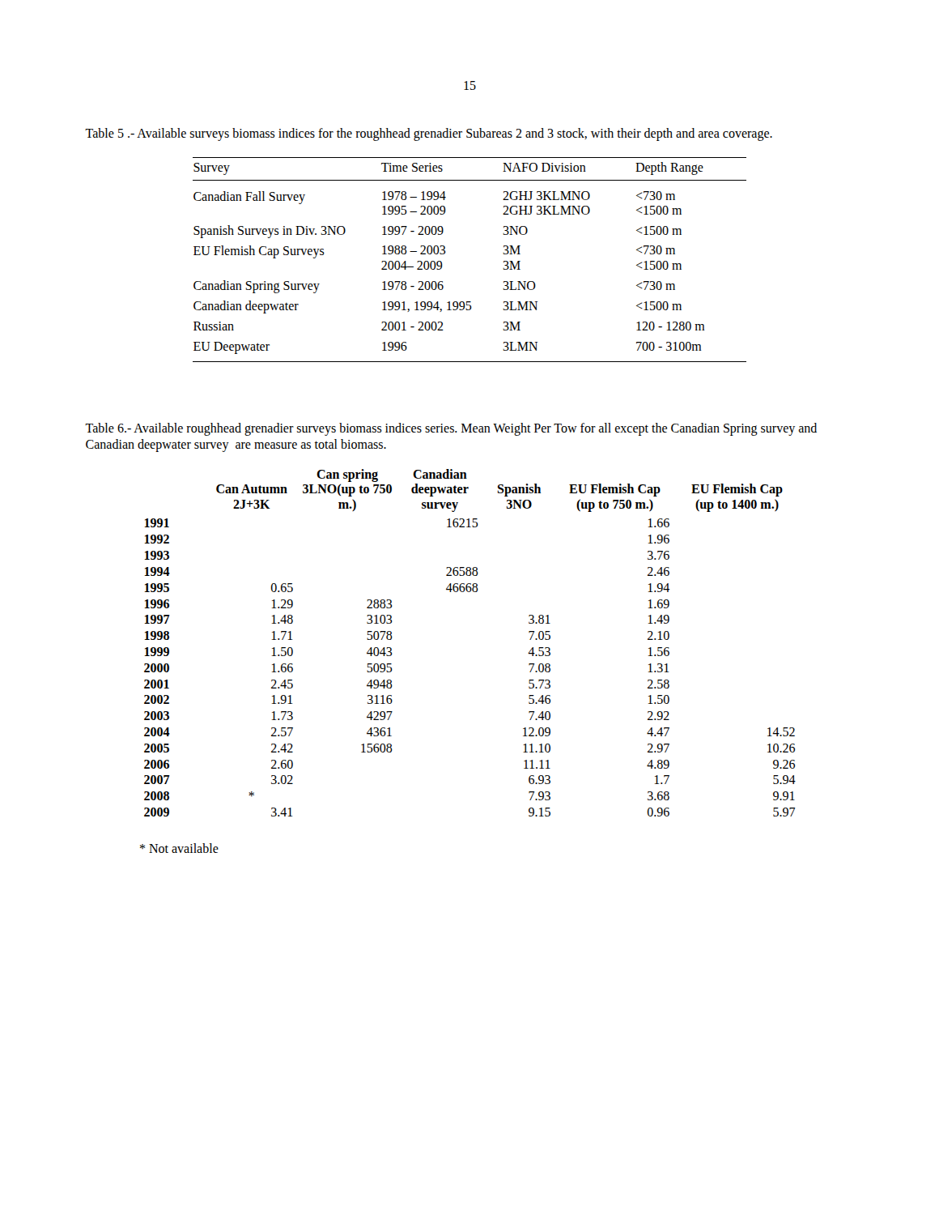15
Table 5 .- Available surveys biomass indices for the roughhead grenadier Subareas 2 and 3 stock, with their depth and area coverage.
| Survey | Time Series | NAFO Division | Depth Range |
| --- | --- | --- | --- |
| Canadian Fall Survey | 1978 – 1994 1995 – 2009 | 2GHJ 3KLMNO 2GHJ 3KLMNO | <730 m <1500 m |
| Spanish Surveys in Div. 3NO | 1997 - 2009 | 3NO | <1500 m |
| EU Flemish Cap Surveys | 1988 – 2003 2004– 2009 | 3M 3M | <730 m <1500 m |
| Canadian Spring Survey | 1978 - 2006 | 3LNO | <730 m |
| Canadian deepwater | 1991, 1994, 1995 | 3LMN | <1500 m |
| Russian | 2001 - 2002 | 3M | 120 - 1280 m |
| EU Deepwater | 1996 | 3LMN | 700 - 3100m |
Table 6.- Available roughhead grenadier surveys biomass indices series. Mean Weight Per Tow for all except the Canadian Spring survey and Canadian deepwater survey are measure as total biomass.
| | Can Autumn 2J+3K | Can spring 3LNO(up to 750 m.) | Canadian deepwater survey | Spanish 3NO | EU Flemish Cap (up to 750 m.) | EU Flemish Cap (up to 1400 m.) |
| --- | --- | --- | --- | --- | --- | --- |
| 1991 | | | 16215 | | 1.66 | |
| 1992 | | | | | 1.96 | |
| 1993 | | | | | 3.76 | |
| 1994 | | | 26588 | | 2.46 | |
| 1995 | 0.65 | | 46668 | | 1.94 | |
| 1996 | 1.29 | 2883 | | | 1.69 | |
| 1997 | 1.48 | 3103 | | 3.81 | 1.49 | |
| 1998 | 1.71 | 5078 | | 7.05 | 2.10 | |
| 1999 | 1.50 | 4043 | | 4.53 | 1.56 | |
| 2000 | 1.66 | 5095 | | 7.08 | 1.31 | |
| 2001 | 2.45 | 4948 | | 5.73 | 2.58 | |
| 2002 | 1.91 | 3116 | | 5.46 | 1.50 | |
| 2003 | 1.73 | 4297 | | 7.40 | 2.92 | |
| 2004 | 2.57 | 4361 | | 12.09 | 4.47 | 14.52 |
| 2005 | 2.42 | 15608 | | 11.10 | 2.97 | 10.26 |
| 2006 | 2.60 | | | 11.11 | 4.89 | 9.26 |
| 2007 | 3.02 | | | 6.93 | 1.7 | 5.94 |
| 2008 | * | | | 7.93 | 3.68 | 9.91 |
| 2009 | 3.41 | | | 9.15 | 0.96 | 5.97 |
* Not available